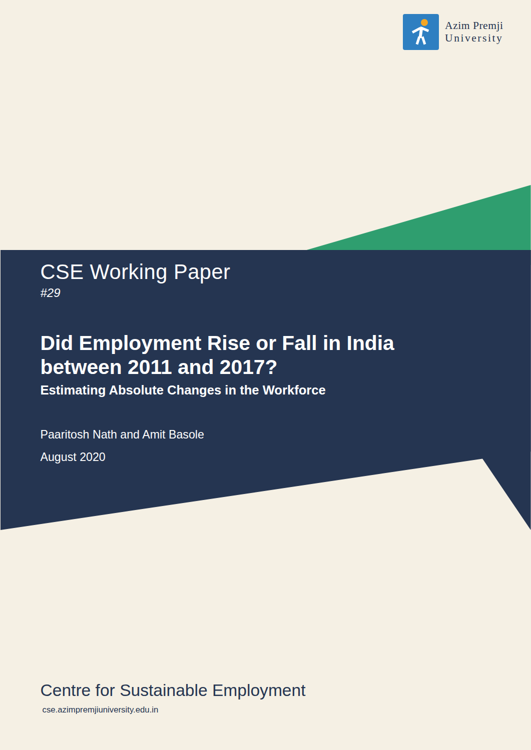Azim Premji
University
CSE Working Paper
#29
Did Employment Rise or Fall in India between 2011 and 2017?
Estimating Absolute Changes in the Workforce
Paaritosh Nath and Amit Basole
August 2020
Centre for Sustainable Employment
cse.azimpremjiuniversity.edu.in